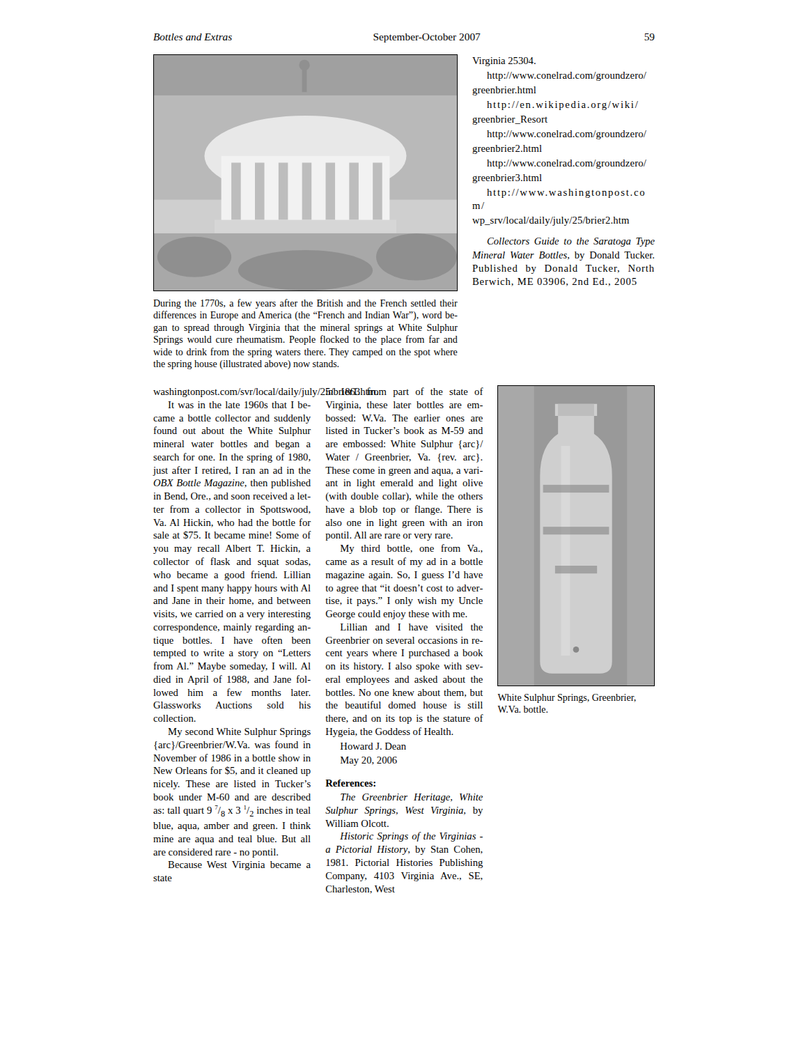Bottles and Extras
September-October 2007
59
During the 1770s, a few years after the British and the French settled their differences in Europe and America (the “French and Indian War”), word began to spread through Virginia that the mineral springs at White Sulphur Springs would cure rheumatism. People flocked to the place from far and wide to drink from the spring waters there. They camped on the spot where the spring house (illustrated above) now stands.
Virginia 25304.
http://www.conelrad.com/groundzero/
greenbrier.html
http://en.wikipedia.org/wiki/
greenbrier_Resort
http://www.conelrad.com/groundzero/
greenbrier2.html
http://www.conelrad.com/groundzero/
greenbrier3.html
http://www.washingtonpost.com/
wp_srv/local/daily/july/25/brier2.htm
Collectors Guide to the Saratoga Type Mineral Water Bottles, by Donald Tucker. Published by Donald Tucker, North Berwich, ME 03906, 2nd Ed., 2005
washingtonpost.com/svr/local/daily/july/25/brier1.htm.
It was in the late 1960s that I became a bottle collector and suddenly found out about the White Sulphur mineral water bottles and began a search for one. In the spring of 1980, just after I retired, I ran an ad in the OBX Bottle Magazine, then published in Bend, Ore., and soon received a letter from a collector in Spottswood, Va. Al Hickin, who had the bottle for sale at $75. It became mine! Some of you may recall Albert T. Hickin, a collector of flask and squat sodas, who became a good friend. Lillian and I spent many happy hours with Al and Jane in their home, and between visits, we carried on a very interesting correspondence, mainly regarding antique bottles. I have often been tempted to write a story on “Letters from Al.” Maybe someday, I will. Al died in April of 1988, and Jane followed him a few months later. Glassworks Auctions sold his collection.
My second White Sulphur Springs {arc}/Greenbrier/W.Va. was found in November of 1986 in a bottle show in New Orleans for $5, and it cleaned up nicely. These are listed in Tucker’s book under M-60 and are described as: tall quart 9 7/8 x 3 1/2 inches in teal blue, aqua, amber and green. I think mine are aqua and teal blue. But all are considered rare - no pontil.
Because West Virginia became a state
in 1863 from part of the state of Virginia, these later bottles are embossed: W.Va. The earlier ones are listed in Tucker’s book as M-59 and are embossed: White Sulphur {arc}/ Water / Greenbrier, Va. {rev. arc}. These come in green and aqua, a variant in light emerald and light olive (with double collar), while the others have a blob top or flange. There is also one in light green with an iron pontil. All are rare or very rare.
My third bottle, one from Va., came as a result of my ad in a bottle magazine again. So, I guess I’d have to agree that “it doesn’t cost to advertise, it pays.” I only wish my Uncle George could enjoy these with me.
Lillian and I have visited the Greenbrier on several occasions in recent years where I purchased a book on its history. I also spoke with several employees and asked about the bottles. No one knew about them, but the beautiful domed house is still there, and on its top is the stature of Hygeia, the Goddess of Health.
Howard J. Dean
May 20, 2006
References:
The Greenbrier Heritage, White Sulphur Springs, West Virginia, by William Olcott.
Historic Springs of the Virginias - a Pictorial History, by Stan Cohen, 1981. Pictorial Histories Publishing Company, 4103 Virginia Ave., SE, Charleston, West
White Sulphur Springs, Greenbrier, W.Va. bottle.